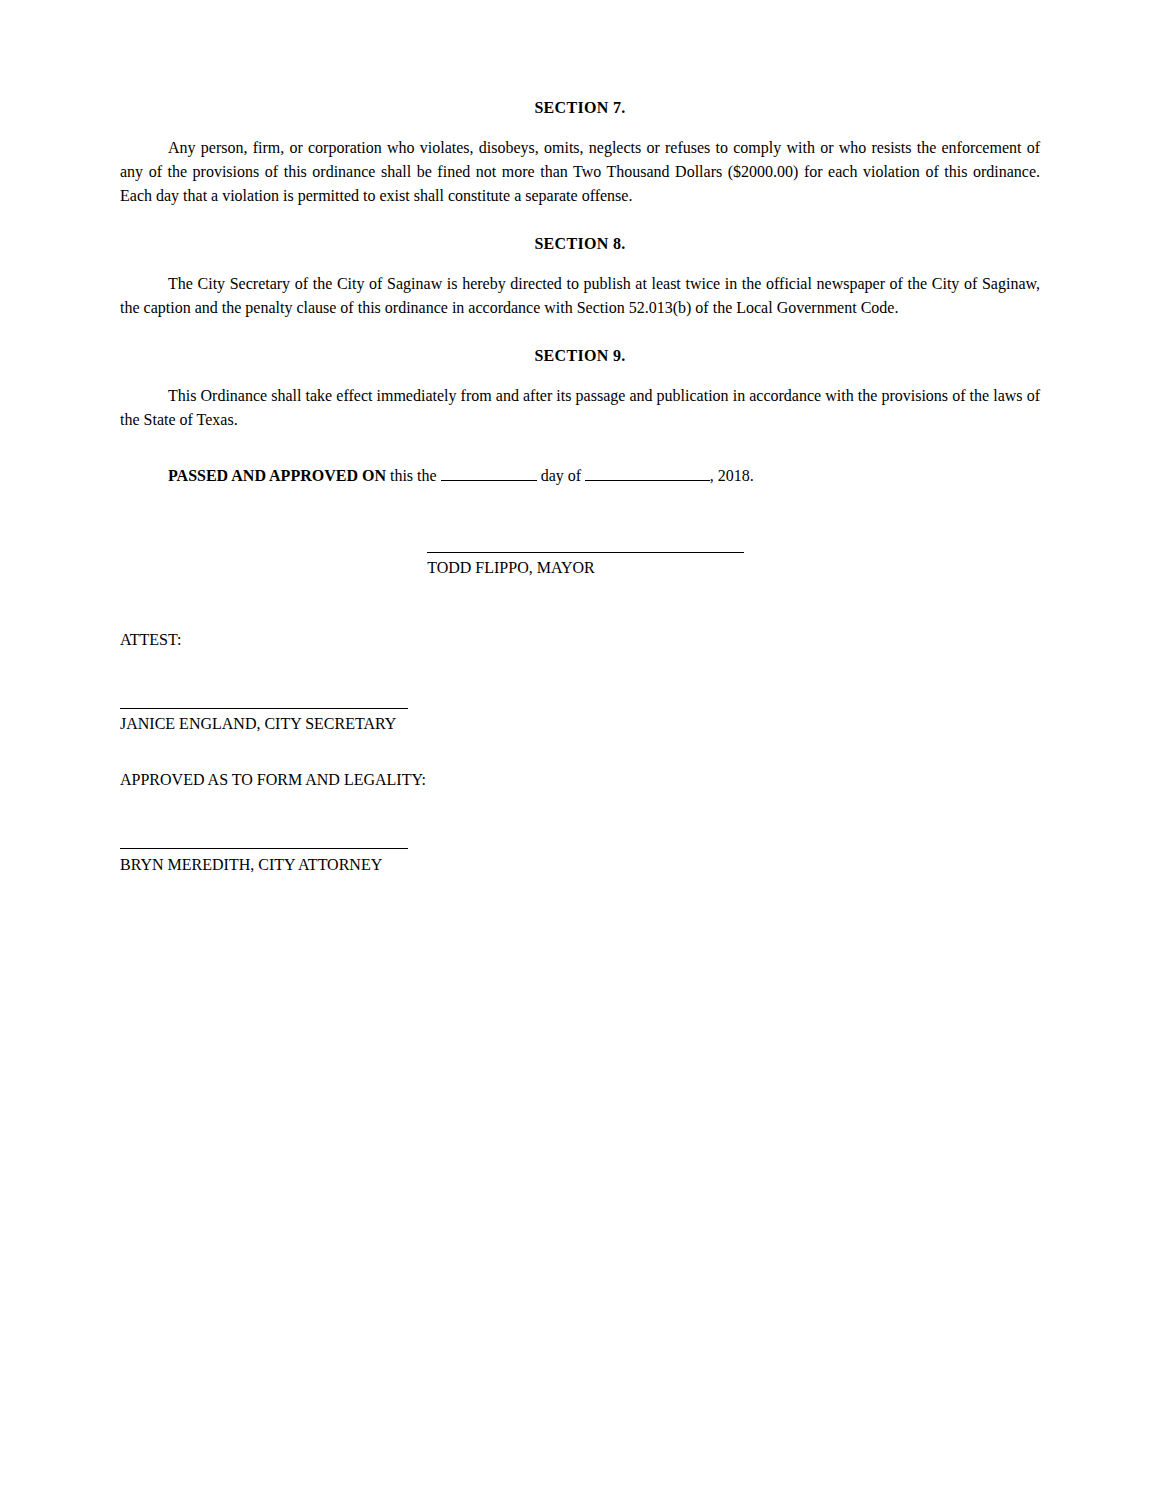SECTION 7.
Any person, firm, or corporation who violates, disobeys, omits, neglects or refuses to comply with or who resists the enforcement of any of the provisions of this ordinance shall be fined not more than Two Thousand Dollars ($2000.00) for each violation of this ordinance. Each day that a violation is permitted to exist shall constitute a separate offense.
SECTION 8.
The City Secretary of the City of Saginaw is hereby directed to publish at least twice in the official newspaper of the City of Saginaw, the caption and the penalty clause of this ordinance in accordance with Section 52.013(b) of the Local Government Code.
SECTION 9.
This Ordinance shall take effect immediately from and after its passage and publication in accordance with the provisions of the laws of the State of Texas.
PASSED AND APPROVED ON this the day of , 2018.
TODD FLIPPO, MAYOR
ATTEST:
JANICE ENGLAND, CITY SECRETARY
APPROVED AS TO FORM AND LEGALITY:
BRYN MEREDITH, CITY ATTORNEY